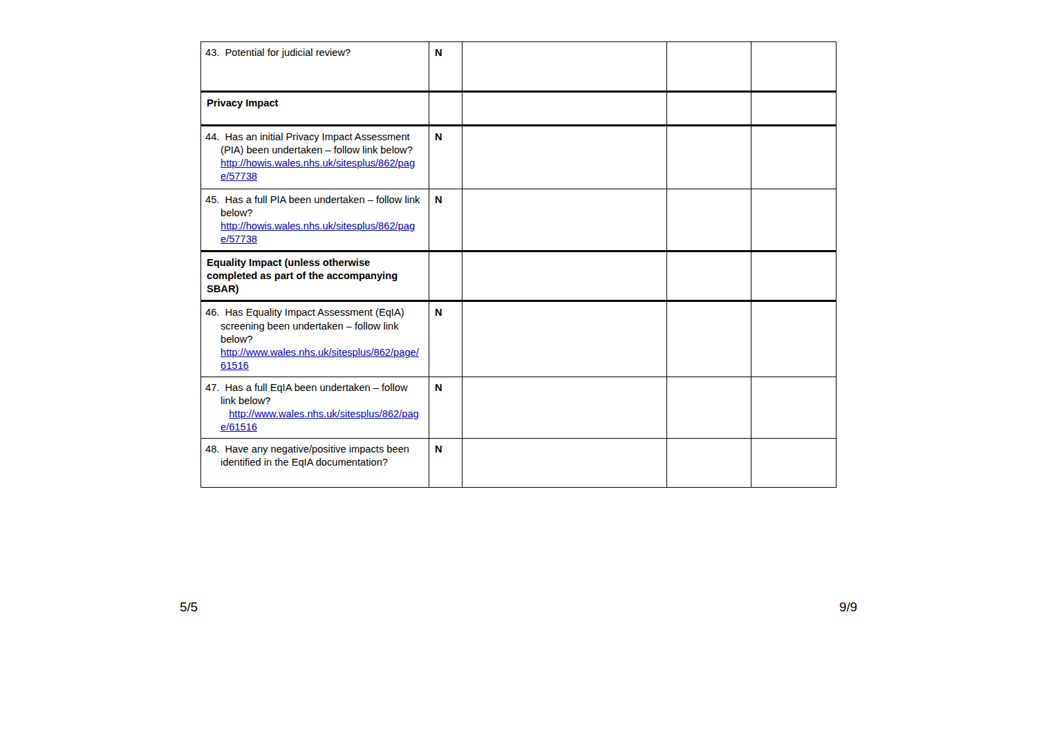| 43. Potential for judicial review? | N | | | |
| Privacy Impact | | | | |
| 44. Has an initial Privacy Impact Assessment (PIA) been undertaken – follow link below? http://howis.wales.nhs.uk/sitesplus/862/page/57738 | N | | | |
| 45. Has a full PIA been undertaken – follow link below? http://howis.wales.nhs.uk/sitesplus/862/page/57738 | N | | | |
| Equality Impact (unless otherwise completed as part of the accompanying SBAR) | | | | |
| 46. Has Equality Impact Assessment (EqIA) screening been undertaken – follow link below? http://www.wales.nhs.uk/sitesplus/862/page/61516 | N | | | |
| 47. Has a full EqIA been undertaken – follow link below? http://www.wales.nhs.uk/sitesplus/862/page/61516 | N | | | |
| 48. Have any negative/positive impacts been identified in the EqIA documentation? | N | | | |
5/5 9/9